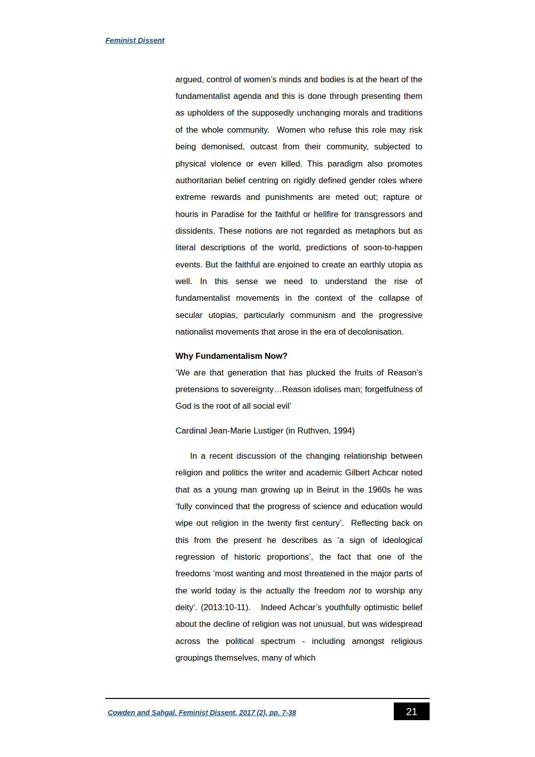Feminist Dissent
argued, control of women’s minds and bodies is at the heart of the fundamentalist agenda and this is done through presenting them as upholders of the supposedly unchanging morals and traditions of the whole community. Women who refuse this role may risk being demonised, outcast from their community, subjected to physical violence or even killed. This paradigm also promotes authoritarian belief centring on rigidly defined gender roles where extreme rewards and punishments are meted out; rapture or houris in Paradise for the faithful or hellfire for transgressors and dissidents. These notions are not regarded as metaphors but as literal descriptions of the world, predictions of soon-to-happen events. But the faithful are enjoined to create an earthly utopia as well. In this sense we need to understand the rise of fundamentalist movements in the context of the collapse of secular utopias, particularly communism and the progressive nationalist movements that arose in the era of decolonisation.
Why Fundamentalism Now?
‘We are that generation that has plucked the fruits of Reason’s pretensions to sovereignty…Reason idolises man; forgetfulness of God is the root of all social evil’
Cardinal Jean-Marie Lustiger (in Ruthven, 1994)
In a recent discussion of the changing relationship between religion and politics the writer and academic Gilbert Achcar noted that as a young man growing up in Beirut in the 1960s he was ‘fully convinced that the progress of science and education would wipe out religion in the twenty first century’. Reflecting back on this from the present he describes as ‘a sign of ideological regression of historic proportions’, the fact that one of the freedoms ‘most wanting and most threatened in the major parts of the world today is the actually the freedom not to worship any deity’. (2013:10-11). Indeed Achcar’s youthfully optimistic belief about the decline of religion was not unusual, but was widespread across the political spectrum - including amongst religious groupings themselves, many of which
Cowden and Sahgal. Feminist Dissent, 2017 (2), pp. 7-38
21